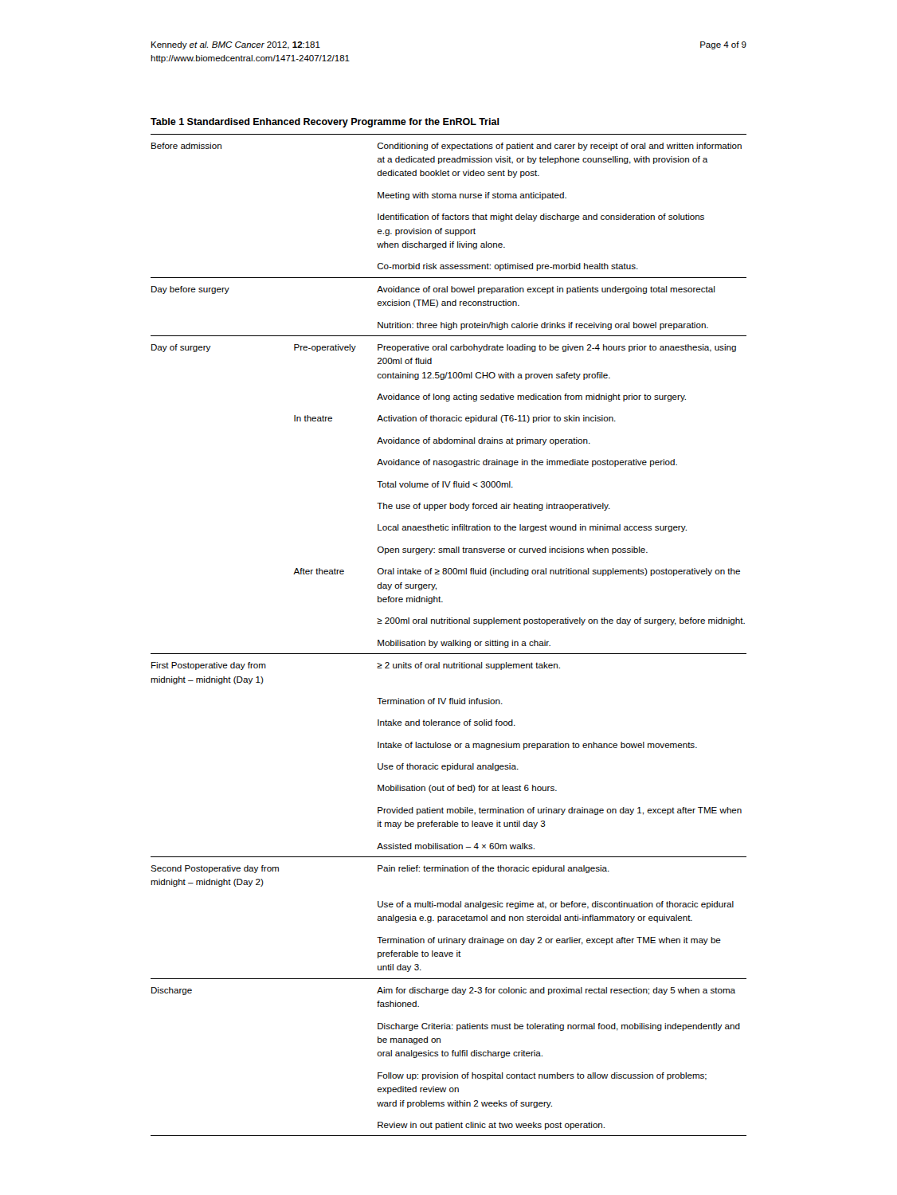Kennedy et al. BMC Cancer 2012, 12:181
http://www.biomedcentral.com/1471-2407/12/181
Page 4 of 9
Table 1 Standardised Enhanced Recovery Programme for the EnROL Trial
| Before admission | | Conditioning of expectations of patient and carer by receipt of oral and written information at a dedicated preadmission visit, or by telephone counselling, with provision of a dedicated booklet or video sent by post. |
| | | Meeting with stoma nurse if stoma anticipated. |
| | | Identification of factors that might delay discharge and consideration of solutions e.g. provision of support when discharged if living alone. |
| | | Co-morbid risk assessment: optimised pre-morbid health status. |
| Day before surgery | | Avoidance of oral bowel preparation except in patients undergoing total mesorectal excision (TME) and reconstruction. |
| | | Nutrition: three high protein/high calorie drinks if receiving oral bowel preparation. |
| Day of surgery | Pre-operatively | Preoperative oral carbohydrate loading to be given 2-4 hours prior to anaesthesia, using 200ml of fluid containing 12.5g/100ml CHO with a proven safety profile. |
| | | Avoidance of long acting sedative medication from midnight prior to surgery. |
| | In theatre | Activation of thoracic epidural (T6-11) prior to skin incision. |
| | | Avoidance of abdominal drains at primary operation. |
| | | Avoidance of nasogastric drainage in the immediate postoperative period. |
| | | Total volume of IV fluid < 3000ml. |
| | | The use of upper body forced air heating intraoperatively. |
| | | Local anaesthetic infiltration to the largest wound in minimal access surgery. |
| | | Open surgery: small transverse or curved incisions when possible. |
| | After theatre | Oral intake of ≥ 800ml fluid (including oral nutritional supplements) postoperatively on the day of surgery, before midnight. |
| | | ≥ 200ml oral nutritional supplement postoperatively on the day of surgery, before midnight. |
| | | Mobilisation by walking or sitting in a chair. |
| First Postoperative day from midnight – midnight (Day 1) | | ≥ 2 units of oral nutritional supplement taken. |
| | | Termination of IV fluid infusion. |
| | | Intake and tolerance of solid food. |
| | | Intake of lactulose or a magnesium preparation to enhance bowel movements. |
| | | Use of thoracic epidural analgesia. |
| | | Mobilisation (out of bed) for at least 6 hours. |
| | | Provided patient mobile, termination of urinary drainage on day 1, except after TME when it may be preferable to leave it until day 3 |
| | | Assisted mobilisation – 4 × 60m walks. |
| Second Postoperative day from midnight – midnight (Day 2) | | Pain relief: termination of the thoracic epidural analgesia. |
| | | Use of a multi-modal analgesic regime at, or before, discontinuation of thoracic epidural analgesia e.g. paracetamol and non steroidal anti-inflammatory or equivalent. |
| | | Termination of urinary drainage on day 2 or earlier, except after TME when it may be preferable to leave it until day 3. |
| Discharge | | Aim for discharge day 2-3 for colonic and proximal rectal resection; day 5 when a stoma fashioned. |
| | | Discharge Criteria: patients must be tolerating normal food, mobilising independently and be managed on oral analgesics to fulfil discharge criteria. |
| | | Follow up: provision of hospital contact numbers to allow discussion of problems; expedited review on ward if problems within 2 weeks of surgery. |
| | | Review in out patient clinic at two weeks post operation. |